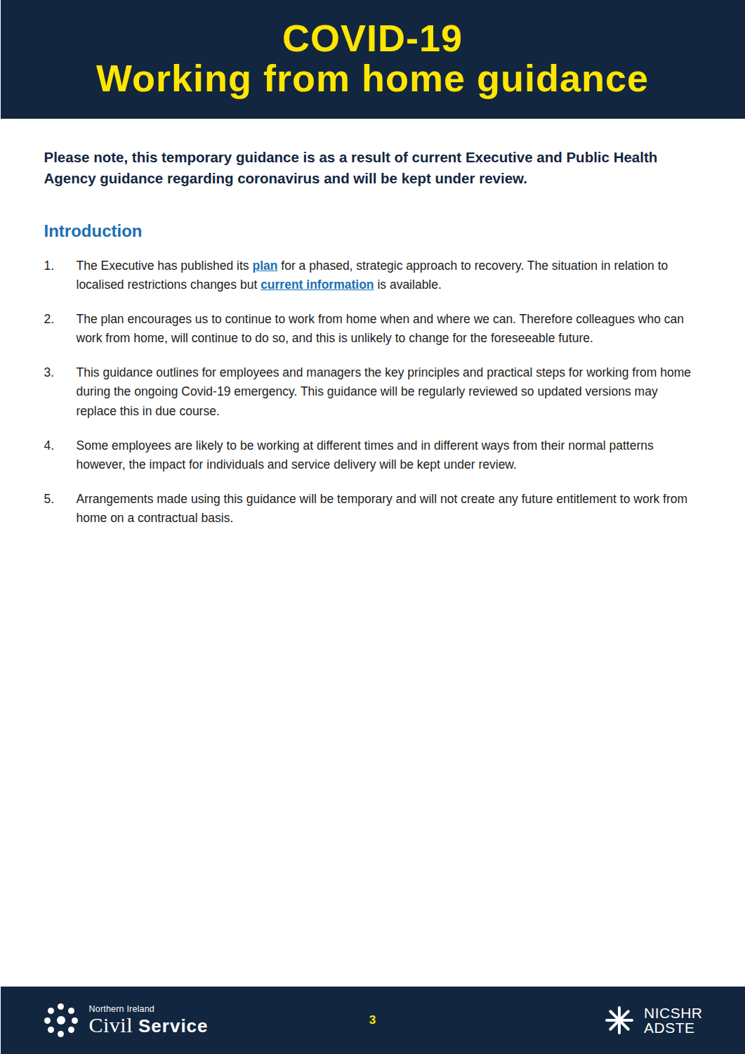COVID-19 Working from home guidance
Please note, this temporary guidance is as a result of current Executive and Public Health Agency guidance regarding coronavirus and will be kept under review.
Introduction
The Executive has published its plan for a phased, strategic approach to recovery. The situation in relation to localised restrictions changes but current information is available.
The plan encourages us to continue to work from home when and where we can. Therefore colleagues who can work from home, will continue to do so, and this is unlikely to change for the foreseeable future.
This guidance outlines for employees and managers the key principles and practical steps for working from home during the ongoing Covid-19 emergency. This guidance will be regularly reviewed so updated versions may replace this in due course.
Some employees are likely to be working at different times and in different ways from their normal patterns however, the impact for individuals and service delivery will be kept under review.
Arrangements made using this guidance will be temporary and will not create any future entitlement to work from home on a contractual basis.
Northern Ireland Civil Service
3
NICSHR ADSTE